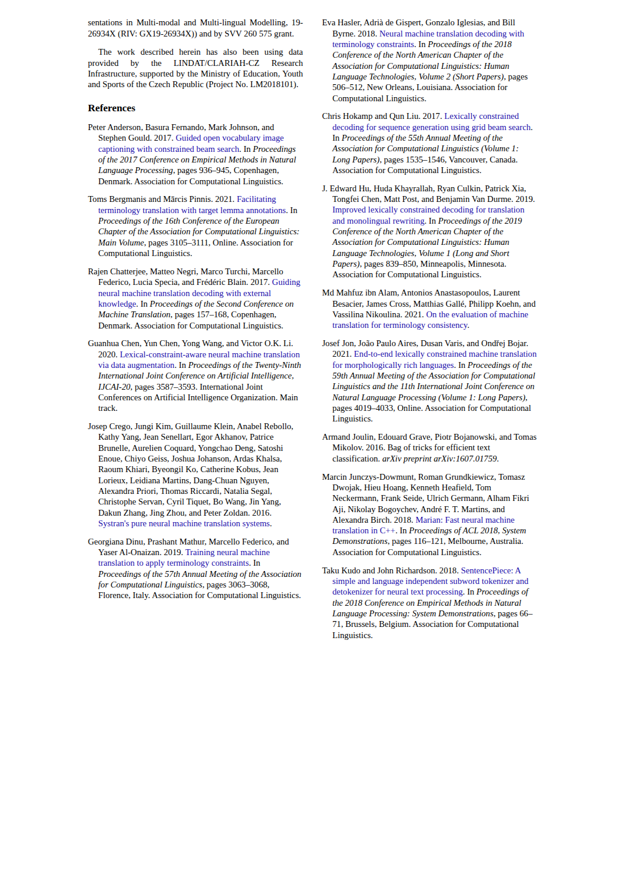sentations in Multi-modal and Multi-lingual Modelling, 19-26934X (RIV: GX19-26934X)) and by SVV 260 575 grant.
The work described herein has also been using data provided by the LINDAT/CLARIAH-CZ Research Infrastructure, supported by the Ministry of Education, Youth and Sports of the Czech Republic (Project No. LM2018101).
References
Peter Anderson, Basura Fernando, Mark Johnson, and Stephen Gould. 2017. Guided open vocabulary image captioning with constrained beam search. In Proceedings of the 2017 Conference on Empirical Methods in Natural Language Processing, pages 936–945, Copenhagen, Denmark. Association for Computational Linguistics.
Toms Bergmanis and Mārcis Pinnis. 2021. Facilitating terminology translation with target lemma annotations. In Proceedings of the 16th Conference of the European Chapter of the Association for Computational Linguistics: Main Volume, pages 3105–3111, Online. Association for Computational Linguistics.
Rajen Chatterjee, Matteo Negri, Marco Turchi, Marcello Federico, Lucia Specia, and Frédéric Blain. 2017. Guiding neural machine translation decoding with external knowledge. In Proceedings of the Second Conference on Machine Translation, pages 157–168, Copenhagen, Denmark. Association for Computational Linguistics.
Guanhua Chen, Yun Chen, Yong Wang, and Victor O.K. Li. 2020. Lexical-constraint-aware neural machine translation via data augmentation. In Proceedings of the Twenty-Ninth International Joint Conference on Artificial Intelligence, IJCAI-20, pages 3587–3593. International Joint Conferences on Artificial Intelligence Organization. Main track.
Josep Crego, Jungi Kim, Guillaume Klein, Anabel Rebollo, Kathy Yang, Jean Senellart, Egor Akhanov, Patrice Brunelle, Aurelien Coquard, Yongchao Deng, Satoshi Enoue, Chiyo Geiss, Joshua Johanson, Ardas Khalsa, Raoum Khiari, Byeongil Ko, Catherine Kobus, Jean Lorieux, Leidiana Martins, Dang-Chuan Nguyen, Alexandra Priori, Thomas Riccardi, Natalia Segal, Christophe Servan, Cyril Tiquet, Bo Wang, Jin Yang, Dakun Zhang, Jing Zhou, and Peter Zoldan. 2016. Systran's pure neural machine translation systems.
Georgiana Dinu, Prashant Mathur, Marcello Federico, and Yaser Al-Onaizan. 2019. Training neural machine translation to apply terminology constraints. In Proceedings of the 57th Annual Meeting of the Association for Computational Linguistics, pages 3063–3068, Florence, Italy. Association for Computational Linguistics.
Eva Hasler, Adrià de Gispert, Gonzalo Iglesias, and Bill Byrne. 2018. Neural machine translation decoding with terminology constraints. In Proceedings of the 2018 Conference of the North American Chapter of the Association for Computational Linguistics: Human Language Technologies, Volume 2 (Short Papers), pages 506–512, New Orleans, Louisiana. Association for Computational Linguistics.
Chris Hokamp and Qun Liu. 2017. Lexically constrained decoding for sequence generation using grid beam search. In Proceedings of the 55th Annual Meeting of the Association for Computational Linguistics (Volume 1: Long Papers), pages 1535–1546, Vancouver, Canada. Association for Computational Linguistics.
J. Edward Hu, Huda Khayrallah, Ryan Culkin, Patrick Xia, Tongfei Chen, Matt Post, and Benjamin Van Durme. 2019. Improved lexically constrained decoding for translation and monolingual rewriting. In Proceedings of the 2019 Conference of the North American Chapter of the Association for Computational Linguistics: Human Language Technologies, Volume 1 (Long and Short Papers), pages 839–850, Minneapolis, Minnesota. Association for Computational Linguistics.
Md Mahfuz ibn Alam, Antonios Anastasopoulos, Laurent Besacier, James Cross, Matthias Gallé, Philipp Koehn, and Vassilina Nikoulina. 2021. On the evaluation of machine translation for terminology consistency.
Josef Jon, João Paulo Aires, Dusan Varis, and Ondřej Bojar. 2021. End-to-end lexically constrained machine translation for morphologically rich languages. In Proceedings of the 59th Annual Meeting of the Association for Computational Linguistics and the 11th International Joint Conference on Natural Language Processing (Volume 1: Long Papers), pages 4019–4033, Online. Association for Computational Linguistics.
Armand Joulin, Edouard Grave, Piotr Bojanowski, and Tomas Mikolov. 2016. Bag of tricks for efficient text classification. arXiv preprint arXiv:1607.01759.
Marcin Junczys-Dowmunt, Roman Grundkiewicz, Tomasz Dwojak, Hieu Hoang, Kenneth Heafield, Tom Neckermann, Frank Seide, Ulrich Germann, Alham Fikri Aji, Nikolay Bogoychev, André F. T. Martins, and Alexandra Birch. 2018. Marian: Fast neural machine translation in C++. In Proceedings of ACL 2018, System Demonstrations, pages 116–121, Melbourne, Australia. Association for Computational Linguistics.
Taku Kudo and John Richardson. 2018. SentencePiece: A simple and language independent subword tokenizer and detokenizer for neural text processing. In Proceedings of the 2018 Conference on Empirical Methods in Natural Language Processing: System Demonstrations, pages 66–71, Brussels, Belgium. Association for Computational Linguistics.